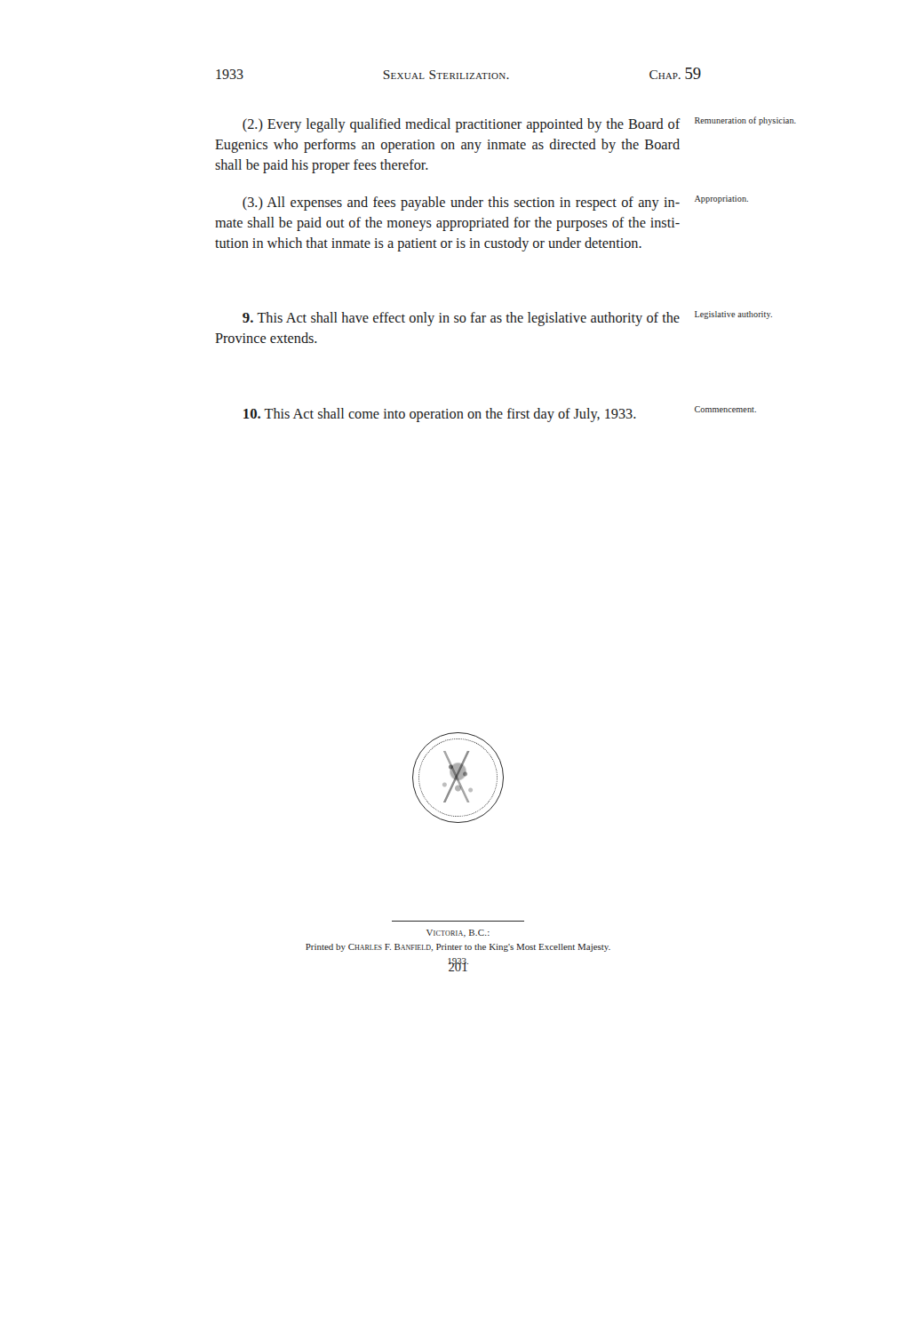1933 Sexual Sterilization. Chap. 59
Remuneration of physician.
(2.) Every legally qualified medical practitioner appointed by the Board of Eugenics who performs an operation on any inmate as directed by the Board shall be paid his proper fees therefor.
Appropriation.
(3.) All expenses and fees payable under this section in respect of any inmate shall be paid out of the moneys appropriated for the purposes of the institution in which that inmate is a patient or is in custody or under detention.
Legislative authority.
9. This Act shall have effect only in so far as the legislative authority of the Province extends.
Commencement.
10. This Act shall come into operation on the first day of July, 1933.
Victoria, B.C.:
Printed by Charles F. Banfield, Printer to the King's Most Excellent Majesty.
1933.
201